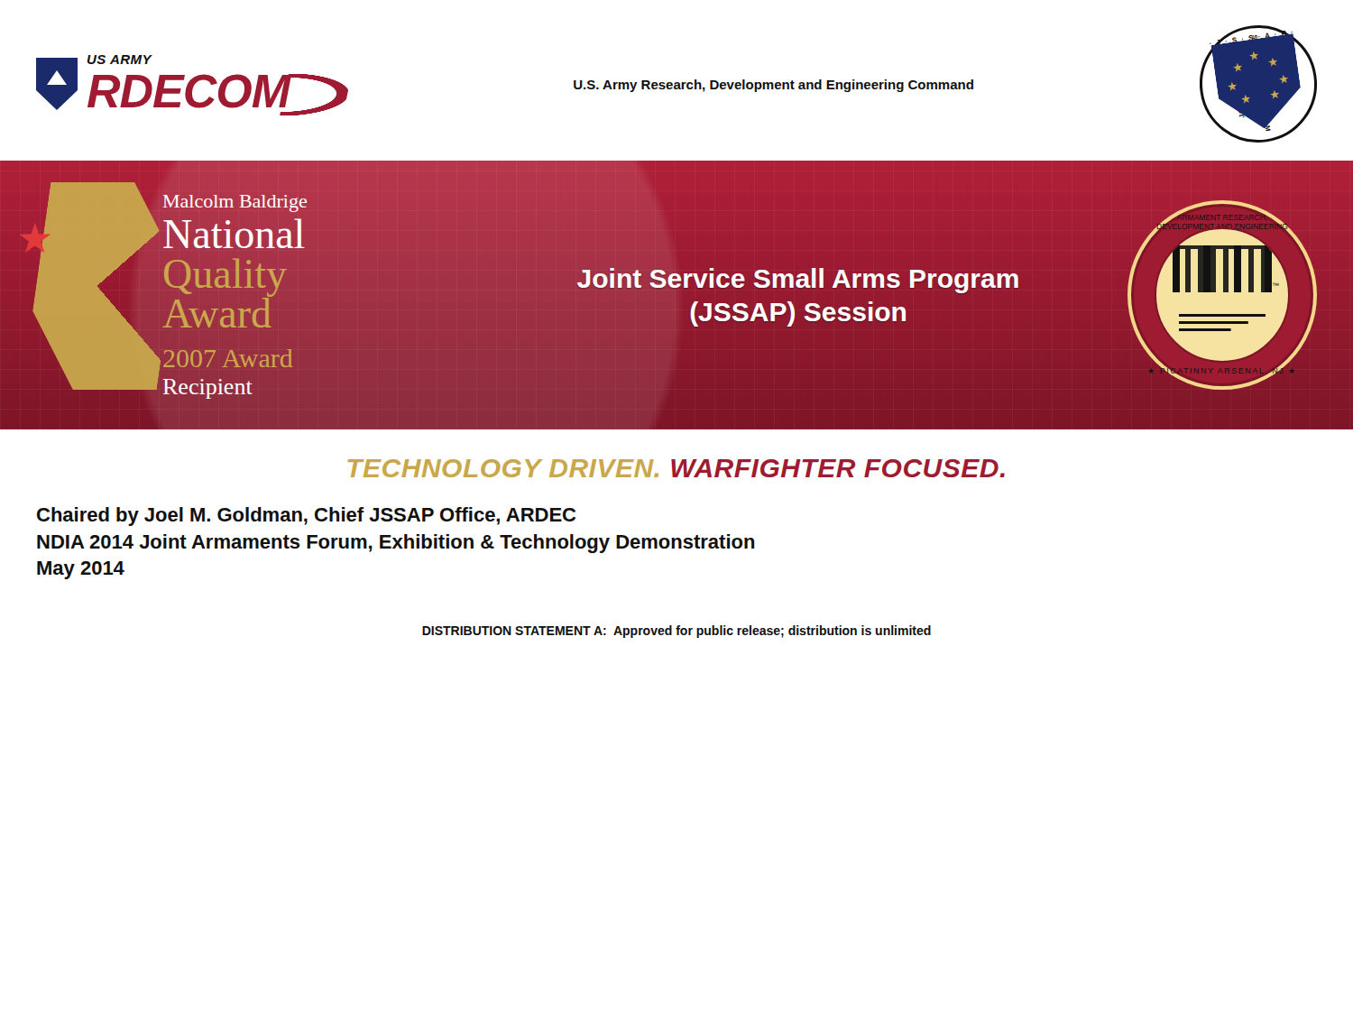US ARMY
RDECOM
U.S. Army Research, Development and Engineering Command
· J · S · S · A · P ·
JOINT SERVICE
SMALL ARMS PROGRAM
★ ★ ★ ★ ★ ★ ★
Malcolm Baldrige
National
Quality
Award
2007 Award
Recipient
Joint Service Small Arms Program
(JSSAP) Session
ARMAMENT RESEARCH, DEVELOPMENT AND ENGINEERING CENTER
™
★ PICATINNY ARSENAL, NJ ★
TECHNOLOGY DRIVEN. WARFIGHTER FOCUSED.
Chaired by Joel M. Goldman, Chief JSSAP Office, ARDEC
NDIA 2014 Joint Armaments Forum, Exhibition & Technology Demonstration
May 2014
DISTRIBUTION STATEMENT A: Approved for public release; distribution is unlimited